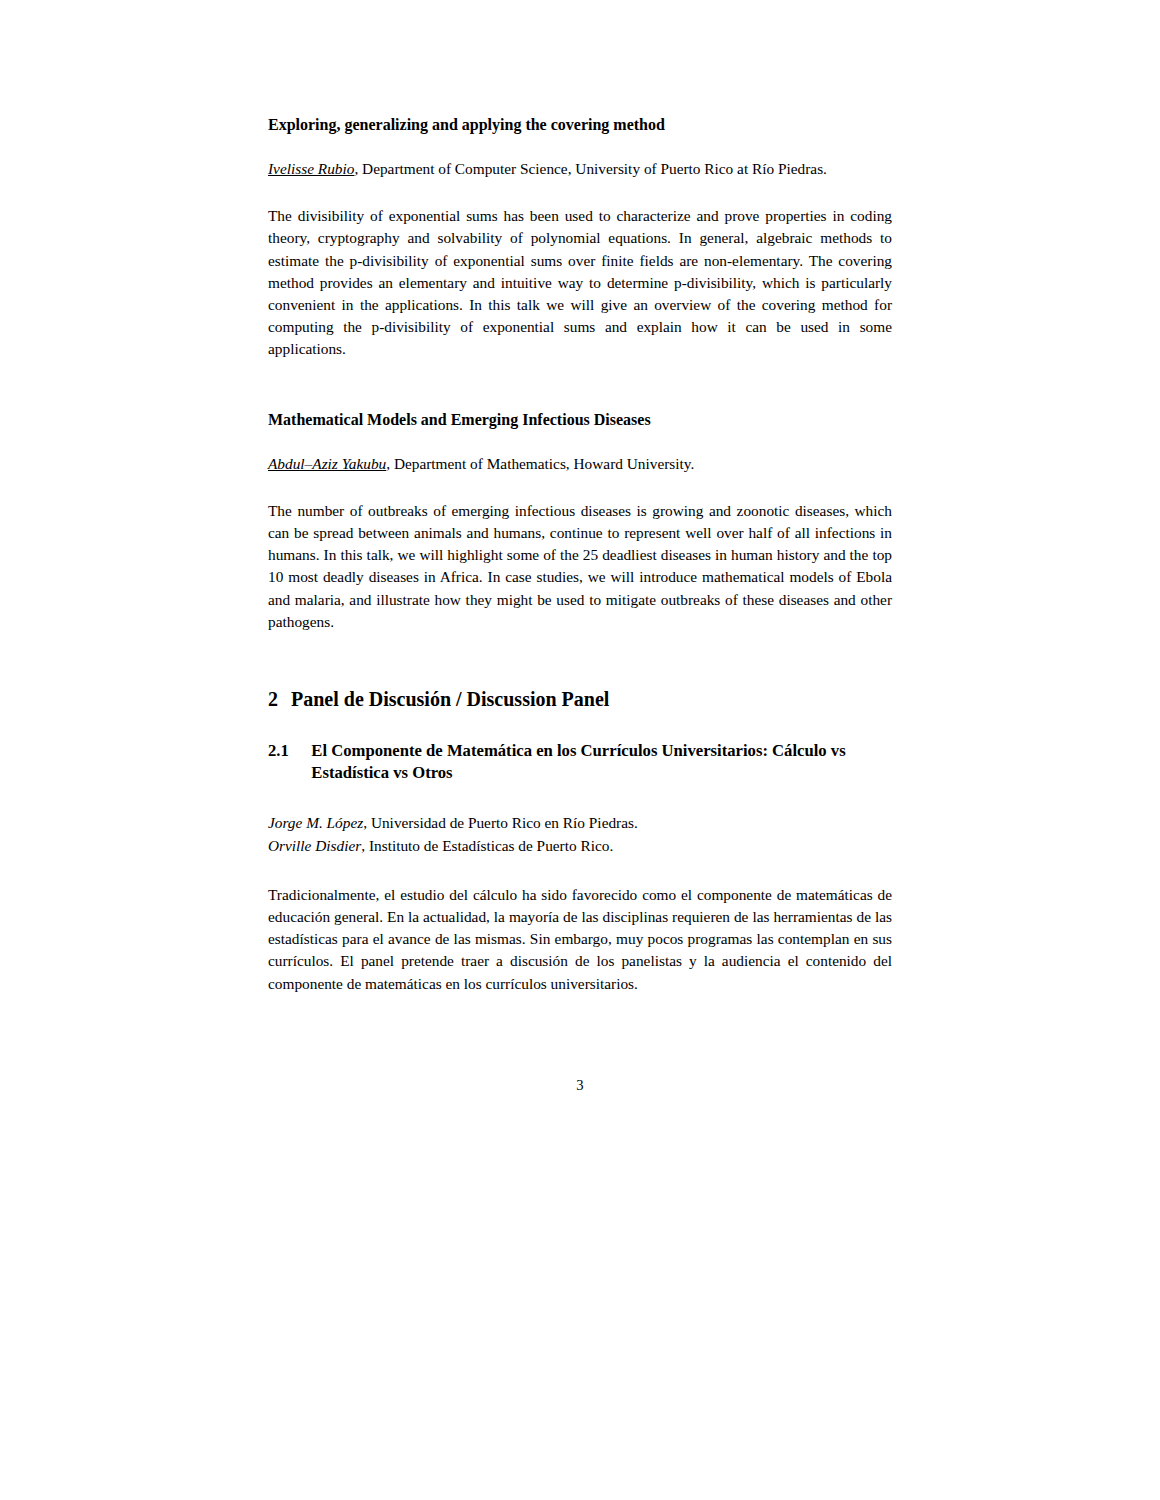Exploring, generalizing and applying the covering method
Ivelisse Rubio, Department of Computer Science, University of Puerto Rico at Río Piedras.
The divisibility of exponential sums has been used to characterize and prove properties in coding theory, cryptography and solvability of polynomial equations. In general, algebraic methods to estimate the p-divisibility of exponential sums over finite fields are non-elementary. The covering method provides an elementary and intuitive way to determine p-divisibility, which is particularly convenient in the applications. In this talk we will give an overview of the covering method for computing the p-divisibility of exponential sums and explain how it can be used in some applications.
Mathematical Models and Emerging Infectious Diseases
Abdul–Aziz Yakubu, Department of Mathematics, Howard University.
The number of outbreaks of emerging infectious diseases is growing and zoonotic diseases, which can be spread between animals and humans, continue to represent well over half of all infections in humans. In this talk, we will highlight some of the 25 deadliest diseases in human history and the top 10 most deadly diseases in Africa. In case studies, we will introduce mathematical models of Ebola and malaria, and illustrate how they might be used to mitigate outbreaks of these diseases and other pathogens.
2 Panel de Discusión / Discussion Panel
2.1 El Componente de Matemática en los Currículos Universitarios: Cálculo vs Estadística vs Otros
Jorge M. López, Universidad de Puerto Rico en Río Piedras.
Orville Disdier, Instituto de Estadísticas de Puerto Rico.
Tradicionalmente, el estudio del cálculo ha sido favorecido como el componente de matemáticas de educación general. En la actualidad, la mayoría de las disciplinas requieren de las herramientas de las estadísticas para el avance de las mismas. Sin embargo, muy pocos programas las contemplan en sus currículos. El panel pretende traer a discusión de los panelistas y la audiencia el contenido del componente de matemáticas en los currículos universitarios.
3